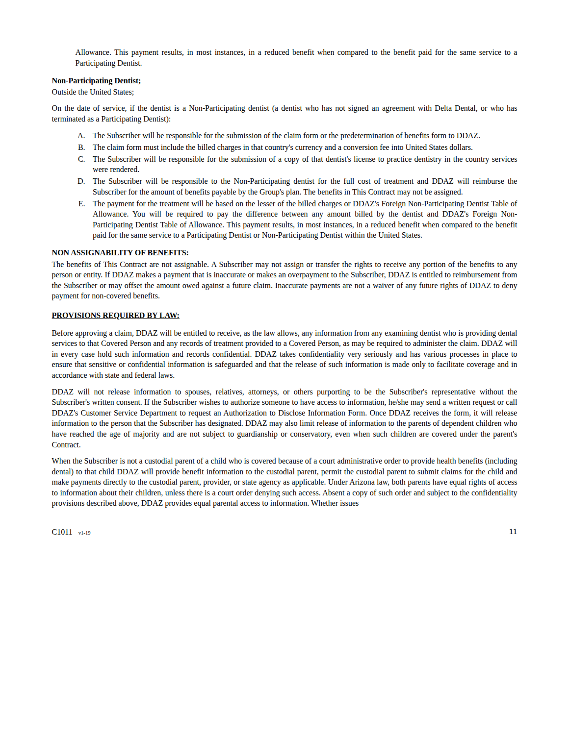Allowance. This payment results, in most instances, in a reduced benefit when compared to the benefit paid for the same service to a Participating Dentist.
Non-Participating Dentist;
Outside the United States;
On the date of service, if the dentist is a Non-Participating dentist (a dentist who has not signed an agreement with Delta Dental, or who has terminated as a Participating Dentist):
The Subscriber will be responsible for the submission of the claim form or the predetermination of benefits form to DDAZ.
The claim form must include the billed charges in that country's currency and a conversion fee into United States dollars.
The Subscriber will be responsible for the submission of a copy of that dentist's license to practice dentistry in the country services were rendered.
The Subscriber will be responsible to the Non-Participating dentist for the full cost of treatment and DDAZ will reimburse the Subscriber for the amount of benefits payable by the Group's plan. The benefits in This Contract may not be assigned.
The payment for the treatment will be based on the lesser of the billed charges or DDAZ's Foreign Non-Participating Dentist Table of Allowance. You will be required to pay the difference between any amount billed by the dentist and DDAZ's Foreign Non-Participating Dentist Table of Allowance. This payment results, in most instances, in a reduced benefit when compared to the benefit paid for the same service to a Participating Dentist or Non-Participating Dentist within the United States.
NON ASSIGNABILITY OF BENEFITS:
The benefits of This Contract are not assignable. A Subscriber may not assign or transfer the rights to receive any portion of the benefits to any person or entity. If DDAZ makes a payment that is inaccurate or makes an overpayment to the Subscriber, DDAZ is entitled to reimbursement from the Subscriber or may offset the amount owed against a future claim. Inaccurate payments are not a waiver of any future rights of DDAZ to deny payment for non-covered benefits.
PROVISIONS REQUIRED BY LAW:
Before approving a claim, DDAZ will be entitled to receive, as the law allows, any information from any examining dentist who is providing dental services to that Covered Person and any records of treatment provided to a Covered Person, as may be required to administer the claim. DDAZ will in every case hold such information and records confidential. DDAZ takes confidentiality very seriously and has various processes in place to ensure that sensitive or confidential information is safeguarded and that the release of such information is made only to facilitate coverage and in accordance with state and federal laws.
DDAZ will not release information to spouses, relatives, attorneys, or others purporting to be the Subscriber's representative without the Subscriber's written consent. If the Subscriber wishes to authorize someone to have access to information, he/she may send a written request or call DDAZ's Customer Service Department to request an Authorization to Disclose Information Form. Once DDAZ receives the form, it will release information to the person that the Subscriber has designated. DDAZ may also limit release of information to the parents of dependent children who have reached the age of majority and are not subject to guardianship or conservatory, even when such children are covered under the parent's Contract.
When the Subscriber is not a custodial parent of a child who is covered because of a court administrative order to provide health benefits (including dental) to that child DDAZ will provide benefit information to the custodial parent, permit the custodial parent to submit claims for the child and make payments directly to the custodial parent, provider, or state agency as applicable. Under Arizona law, both parents have equal rights of access to information about their children, unless there is a court order denying such access. Absent a copy of such order and subject to the confidentiality provisions described above, DDAZ provides equal parental access to information. Whether issues
C1011 v1-19 11